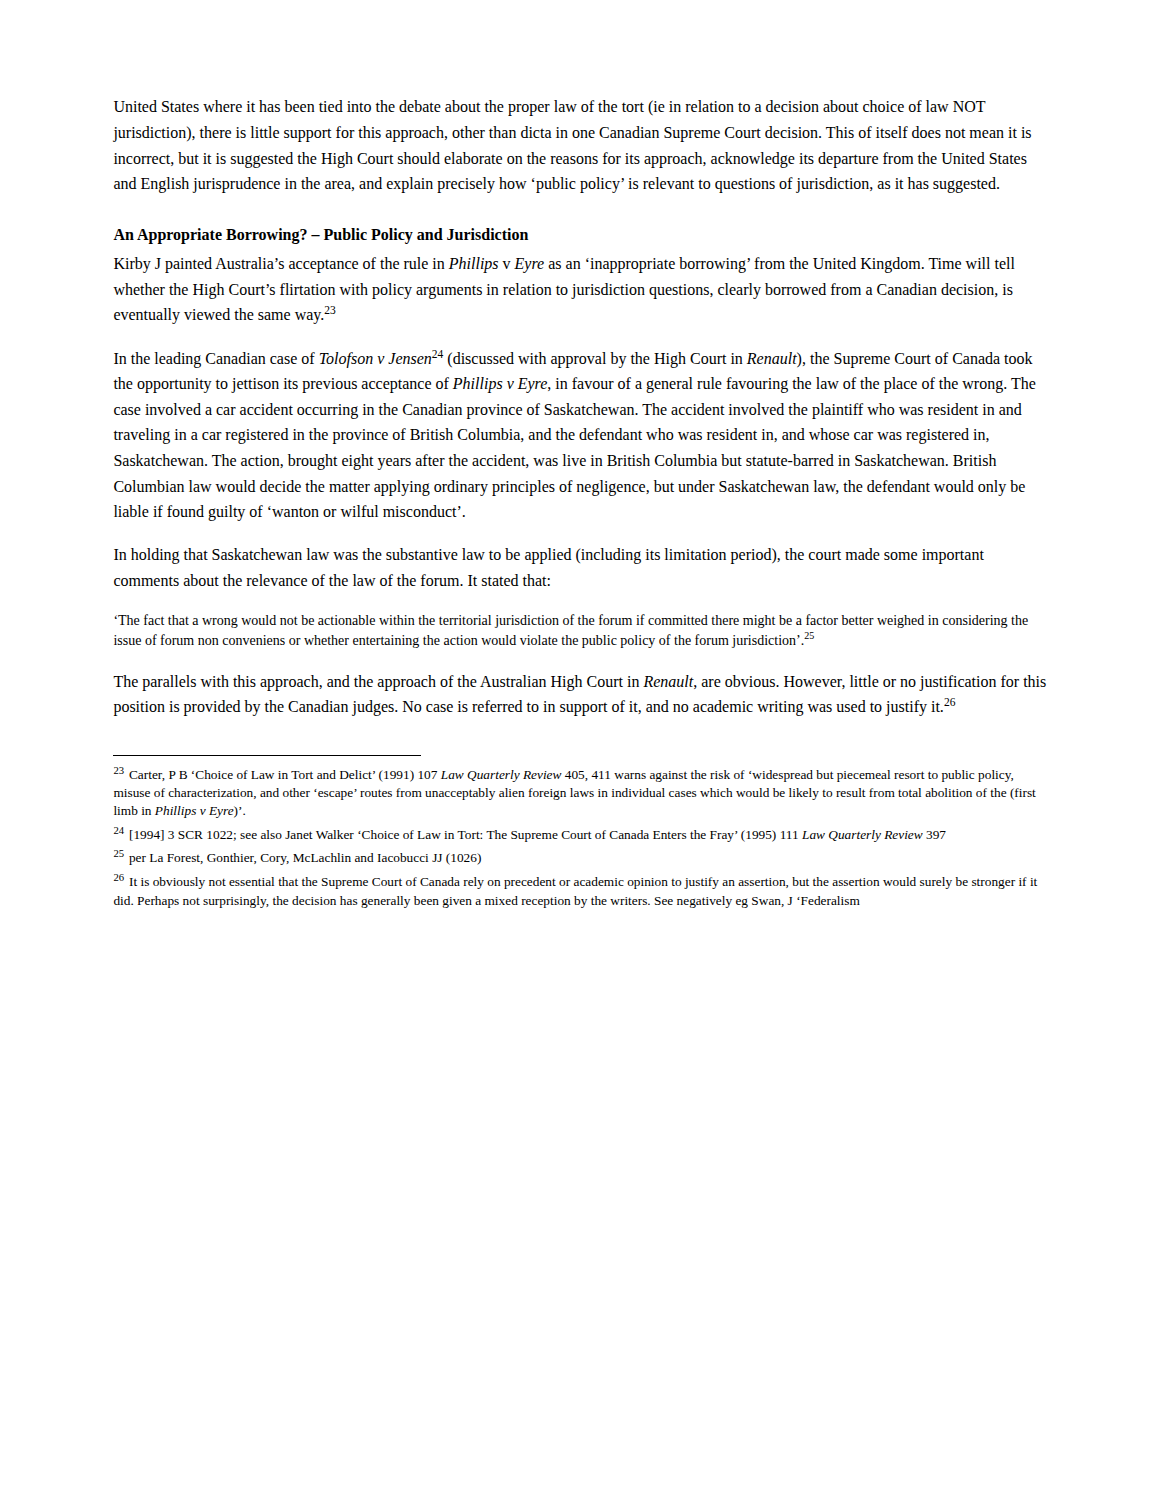United States where it has been tied into the debate about the proper law of the tort (ie in relation to a decision about choice of law NOT jurisdiction), there is little support for this approach, other than dicta in one Canadian Supreme Court decision. This of itself does not mean it is incorrect, but it is suggested the High Court should elaborate on the reasons for its approach, acknowledge its departure from the United States and English jurisprudence in the area, and explain precisely how ‘public policy’ is relevant to questions of jurisdiction, as it has suggested.
An Appropriate Borrowing? – Public Policy and Jurisdiction
Kirby J painted Australia’s acceptance of the rule in Phillips v Eyre as an ‘inappropriate borrowing’ from the United Kingdom. Time will tell whether the High Court’s flirtation with policy arguments in relation to jurisdiction questions, clearly borrowed from a Canadian decision, is eventually viewed the same way.23
In the leading Canadian case of Tolofson v Jensen24 (discussed with approval by the High Court in Renault), the Supreme Court of Canada took the opportunity to jettison its previous acceptance of Phillips v Eyre, in favour of a general rule favouring the law of the place of the wrong. The case involved a car accident occurring in the Canadian province of Saskatchewan. The accident involved the plaintiff who was resident in and traveling in a car registered in the province of British Columbia, and the defendant who was resident in, and whose car was registered in, Saskatchewan. The action, brought eight years after the accident, was live in British Columbia but statute-barred in Saskatchewan. British Columbian law would decide the matter applying ordinary principles of negligence, but under Saskatchewan law, the defendant would only be liable if found guilty of ‘wanton or wilful misconduct’.
In holding that Saskatchewan law was the substantive law to be applied (including its limitation period), the court made some important comments about the relevance of the law of the forum. It stated that:
‘The fact that a wrong would not be actionable within the territorial jurisdiction of the forum if committed there might be a factor better weighed in considering the issue of forum non conveniens or whether entertaining the action would violate the public policy of the forum jurisdiction’.25
The parallels with this approach, and the approach of the Australian High Court in Renault, are obvious. However, little or no justification for this position is provided by the Canadian judges. No case is referred to in support of it, and no academic writing was used to justify it.26
23 Carter, P B ‘Choice of Law in Tort and Delict’ (1991) 107 Law Quarterly Review 405, 411 warns against the risk of ‘widespread but piecemeal resort to public policy, misuse of characterization, and other ‘escape’ routes from unacceptably alien foreign laws in individual cases which would be likely to result from total abolition of the (first limb in Phillips v Eyre)’.
24 [1994] 3 SCR 1022; see also Janet Walker ‘Choice of Law in Tort: The Supreme Court of Canada Enters the Fray’ (1995) 111 Law Quarterly Review 397
25 per La Forest, Gonthier, Cory, McLachlin and Iacobucci JJ (1026)
26 It is obviously not essential that the Supreme Court of Canada rely on precedent or academic opinion to justify an assertion, but the assertion would surely be stronger if it did. Perhaps not surprisingly, the decision has generally been given a mixed reception by the writers. See negatively eg Swan, J ‘Federalism